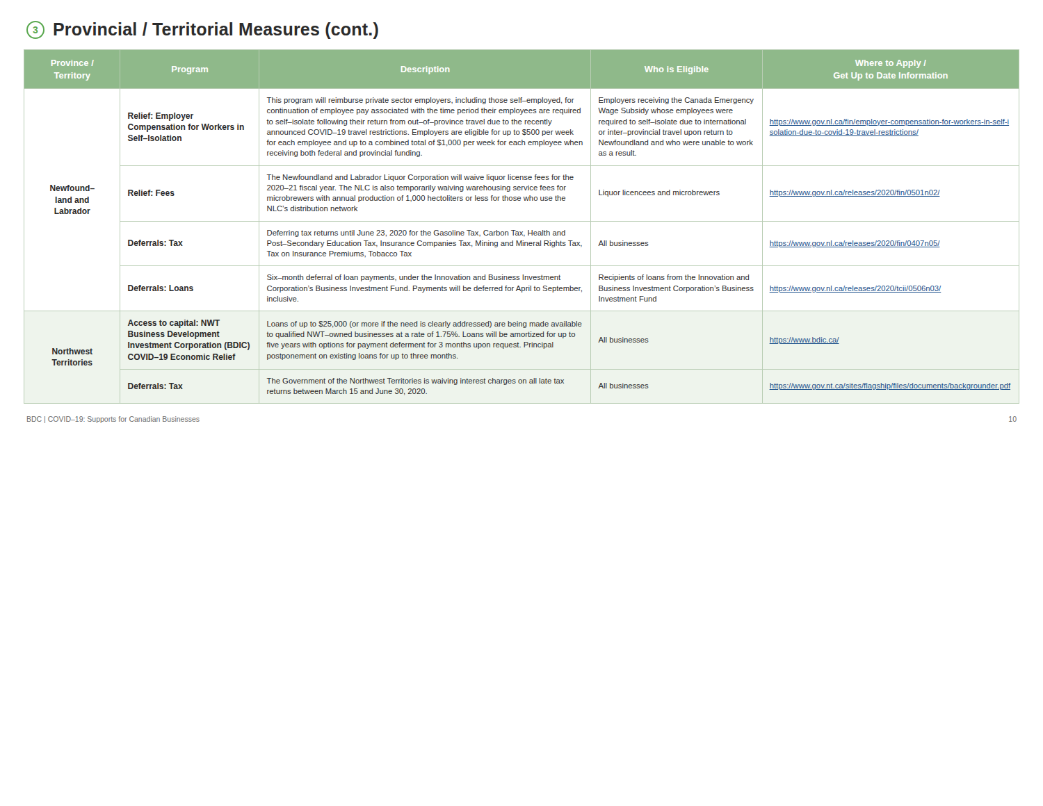3
Provincial / Territorial Measures (cont.)
| Province / Territory | Program | Description | Who is Eligible | Where to Apply / Get Up to Date Information |
| --- | --- | --- | --- | --- |
| Newfound– land and Labrador | Relief: Employer Compensation for Workers in Self–Isolation | This program will reimburse private sector employers, including those self–employed, for continuation of employee pay associated with the time period their employees are required to self–isolate following their return from out–of–province travel due to the recently announced COVID–19 travel restrictions. Employers are eligible for up to $500 per week for each employee and up to a combined total of $1,000 per week for each employee when receiving both federal and provincial funding. | Employers receiving the Canada Emergency Wage Subsidy whose employees were required to self–isolate due to international or inter–provincial travel upon return to Newfoundland and who were unable to work as a result. | https://www.gov.nl.ca/fin/employer-compensation-for-workers-in-self-isolation-due-to-covid-19-travel-restrictions/ |
| Relief: Fees | The Newfoundland and Labrador Liquor Corporation will waive liquor license fees for the 2020–21 fiscal year. The NLC is also temporarily waiving warehousing service fees for microbrewers with annual production of 1,000 hectoliters or less for those who use the NLC’s distribution network | Liquor licencees and microbrewers | https://www.gov.nl.ca/releases/2020/fin/0501n02/ |
| Deferrals: Tax | Deferring tax returns until June 23, 2020 for the Gasoline Tax, Carbon Tax, Health and Post–Secondary Education Tax, Insurance Companies Tax, Mining and Mineral Rights Tax, Tax on Insurance Premiums, Tobacco Tax | All businesses | https://www.gov.nl.ca/releases/2020/fin/0407n05/ |
| Deferrals: Loans | Six–month deferral of loan payments, under the Innovation and Business Investment Corporation’s Business Investment Fund. Payments will be deferred for April to September, inclusive. | Recipients of loans from the Innovation and Business Investment Corporation’s Business Investment Fund | https://www.gov.nl.ca/releases/2020/tcii/0506n03/ |
| Northwest Territories | Access to capital: NWT Business Development Investment Corporation (BDIC) COVID–19 Economic Relief | Loans of up to $25,000 (or more if the need is clearly addressed) are being made available to qualified NWT–owned businesses at a rate of 1.75%. Loans will be amortized for up to five years with options for payment deferment for 3 months upon request. Principal postponement on existing loans for up to three months. | All businesses | https://www.bdic.ca/ |
| Deferrals: Tax | The Government of the Northwest Territories is waiving interest charges on all late tax returns between March 15 and June 30, 2020. | All businesses | https://www.gov.nt.ca/sites/flagship/files/documents/backgrounder.pdf |
BDC | COVID–19: Supports for Canadian Businesses
10